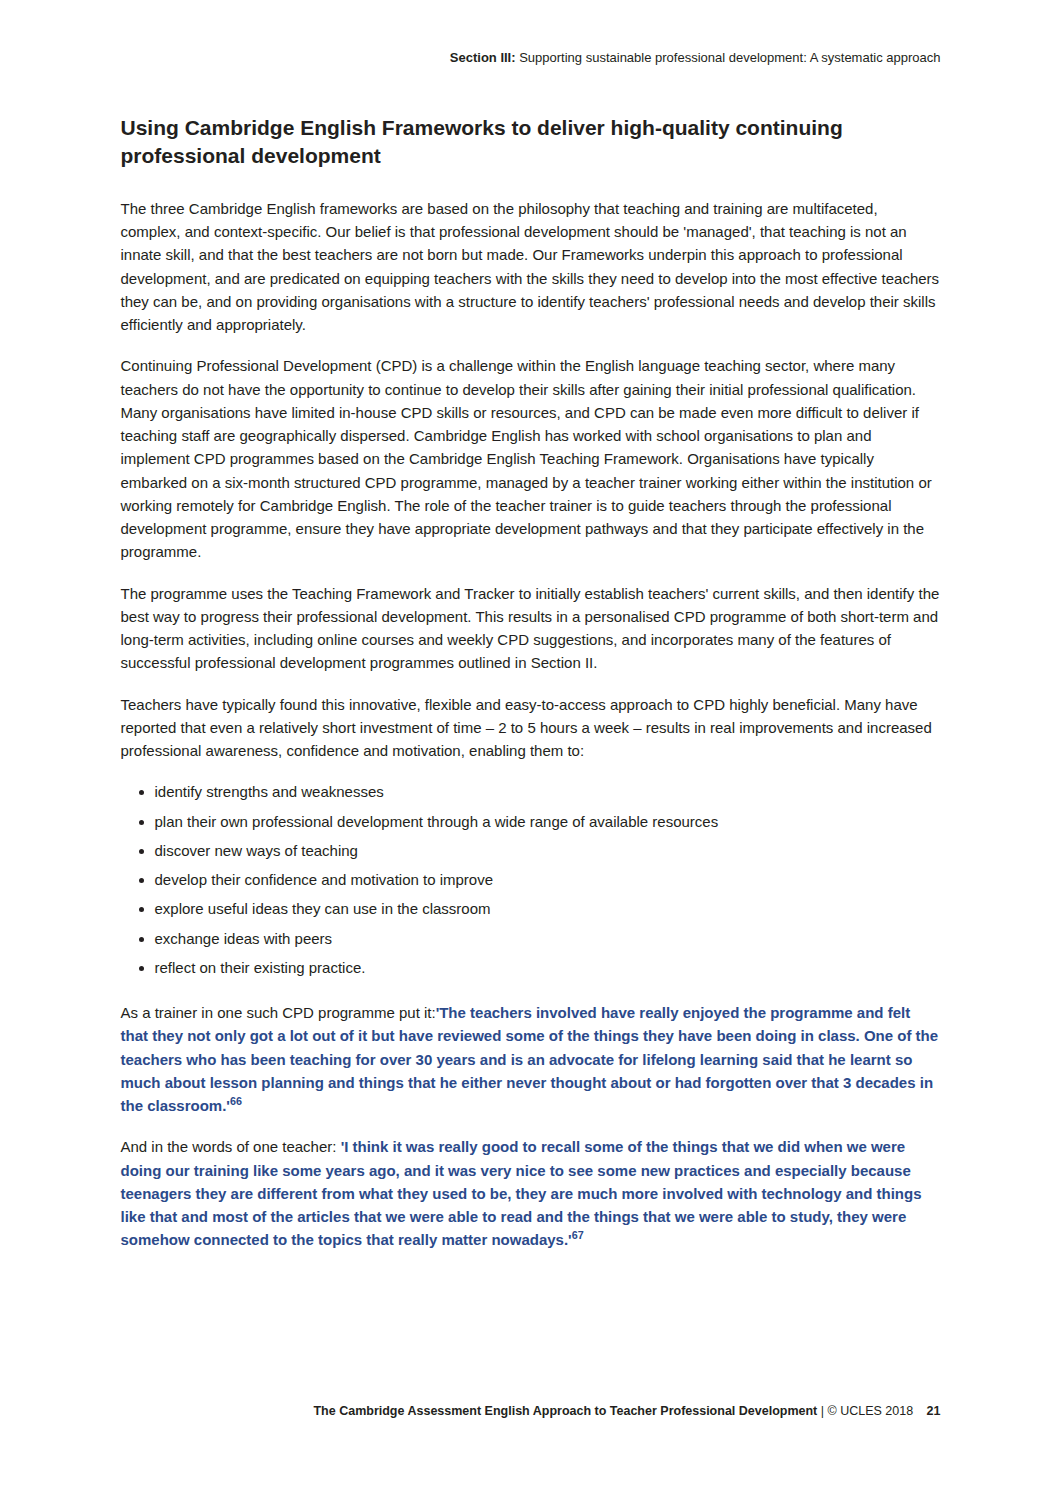Section III: Supporting sustainable professional development: A systematic approach
Using Cambridge English Frameworks to deliver high-quality continuing professional development
The three Cambridge English frameworks are based on the philosophy that teaching and training are multifaceted, complex, and context-specific. Our belief is that professional development should be 'managed', that teaching is not an innate skill, and that the best teachers are not born but made. Our Frameworks underpin this approach to professional development, and are predicated on equipping teachers with the skills they need to develop into the most effective teachers they can be, and on providing organisations with a structure to identify teachers' professional needs and develop their skills efficiently and appropriately.
Continuing Professional Development (CPD) is a challenge within the English language teaching sector, where many teachers do not have the opportunity to continue to develop their skills after gaining their initial professional qualification. Many organisations have limited in-house CPD skills or resources, and CPD can be made even more difficult to deliver if teaching staff are geographically dispersed. Cambridge English has worked with school organisations to plan and implement CPD programmes based on the Cambridge English Teaching Framework. Organisations have typically embarked on a six-month structured CPD programme, managed by a teacher trainer working either within the institution or working remotely for Cambridge English. The role of the teacher trainer is to guide teachers through the professional development programme, ensure they have appropriate development pathways and that they participate effectively in the programme.
The programme uses the Teaching Framework and Tracker to initially establish teachers' current skills, and then identify the best way to progress their professional development. This results in a personalised CPD programme of both short-term and long-term activities, including online courses and weekly CPD suggestions, and incorporates many of the features of successful professional development programmes outlined in Section II.
Teachers have typically found this innovative, flexible and easy-to-access approach to CPD highly beneficial. Many have reported that even a relatively short investment of time – 2 to 5 hours a week – results in real improvements and increased professional awareness, confidence and motivation, enabling them to:
identify strengths and weaknesses
plan their own professional development through a wide range of available resources
discover new ways of teaching
develop their confidence and motivation to improve
explore useful ideas they can use in the classroom
exchange ideas with peers
reflect on their existing practice.
As a trainer in one such CPD programme put it:'The teachers involved have really enjoyed the programme and felt that they not only got a lot out of it but have reviewed some of the things they have been doing in class. One of the teachers who has been teaching for over 30 years and is an advocate for lifelong learning said that he learnt so much about lesson planning and things that he either never thought about or had forgotten over that 3 decades in the classroom.'66
And in the words of one teacher: 'I think it was really good to recall some of the things that we did when we were doing our training like some years ago, and it was very nice to see some new practices and especially because teenagers they are different from what they used to be, they are much more involved with technology and things like that and most of the articles that we were able to read and the things that we were able to study, they were somehow connected to the topics that really matter nowadays.'67
The Cambridge Assessment English Approach to Teacher Professional Development | © UCLES 2018 21